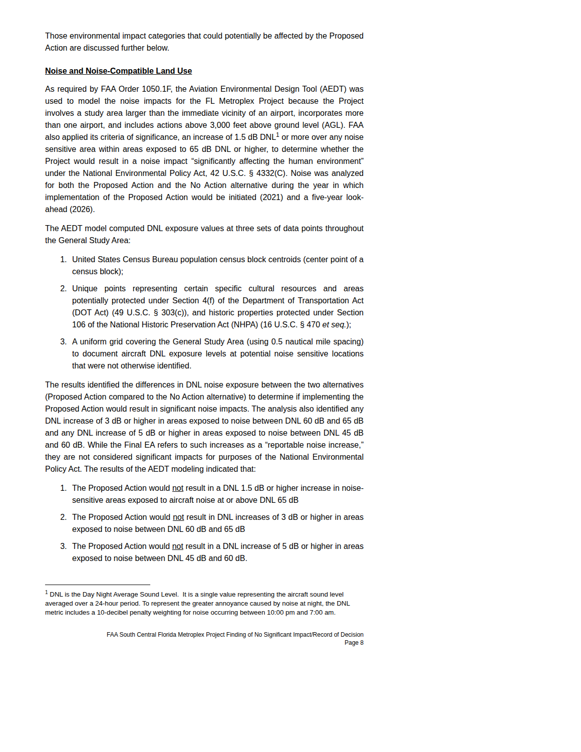Those environmental impact categories that could potentially be affected by the Proposed Action are discussed further below.
Noise and Noise-Compatible Land Use
As required by FAA Order 1050.1F, the Aviation Environmental Design Tool (AEDT) was used to model the noise impacts for the FL Metroplex Project because the Project involves a study area larger than the immediate vicinity of an airport, incorporates more than one airport, and includes actions above 3,000 feet above ground level (AGL). FAA also applied its criteria of significance, an increase of 1.5 dB DNL1 or more over any noise sensitive area within areas exposed to 65 dB DNL or higher, to determine whether the Project would result in a noise impact “significantly affecting the human environment” under the National Environmental Policy Act, 42 U.S.C. § 4332(C). Noise was analyzed for both the Proposed Action and the No Action alternative during the year in which implementation of the Proposed Action would be initiated (2021) and a five-year look-ahead (2026).
The AEDT model computed DNL exposure values at three sets of data points throughout the General Study Area:
United States Census Bureau population census block centroids (center point of a census block);
Unique points representing certain specific cultural resources and areas potentially protected under Section 4(f) of the Department of Transportation Act (DOT Act) (49 U.S.C. § 303(c)), and historic properties protected under Section 106 of the National Historic Preservation Act (NHPA) (16 U.S.C. § 470 et seq.);
A uniform grid covering the General Study Area (using 0.5 nautical mile spacing) to document aircraft DNL exposure levels at potential noise sensitive locations that were not otherwise identified.
The results identified the differences in DNL noise exposure between the two alternatives (Proposed Action compared to the No Action alternative) to determine if implementing the Proposed Action would result in significant noise impacts. The analysis also identified any DNL increase of 3 dB or higher in areas exposed to noise between DNL 60 dB and 65 dB and any DNL increase of 5 dB or higher in areas exposed to noise between DNL 45 dB and 60 dB. While the Final EA refers to such increases as a “reportable noise increase,” they are not considered significant impacts for purposes of the National Environmental Policy Act. The results of the AEDT modeling indicated that:
The Proposed Action would not result in a DNL 1.5 dB or higher increase in noise-sensitive areas exposed to aircraft noise at or above DNL 65 dB
The Proposed Action would not result in DNL increases of 3 dB or higher in areas exposed to noise between DNL 60 dB and 65 dB
The Proposed Action would not result in a DNL increase of 5 dB or higher in areas exposed to noise between DNL 45 dB and 60 dB.
1 DNL is the Day Night Average Sound Level. It is a single value representing the aircraft sound level averaged over a 24-hour period. To represent the greater annoyance caused by noise at night, the DNL metric includes a 10-decibel penalty weighting for noise occurring between 10:00 pm and 7:00 am.
FAA South Central Florida Metroplex Project Finding of No Significant Impact/Record of Decision
Page 8